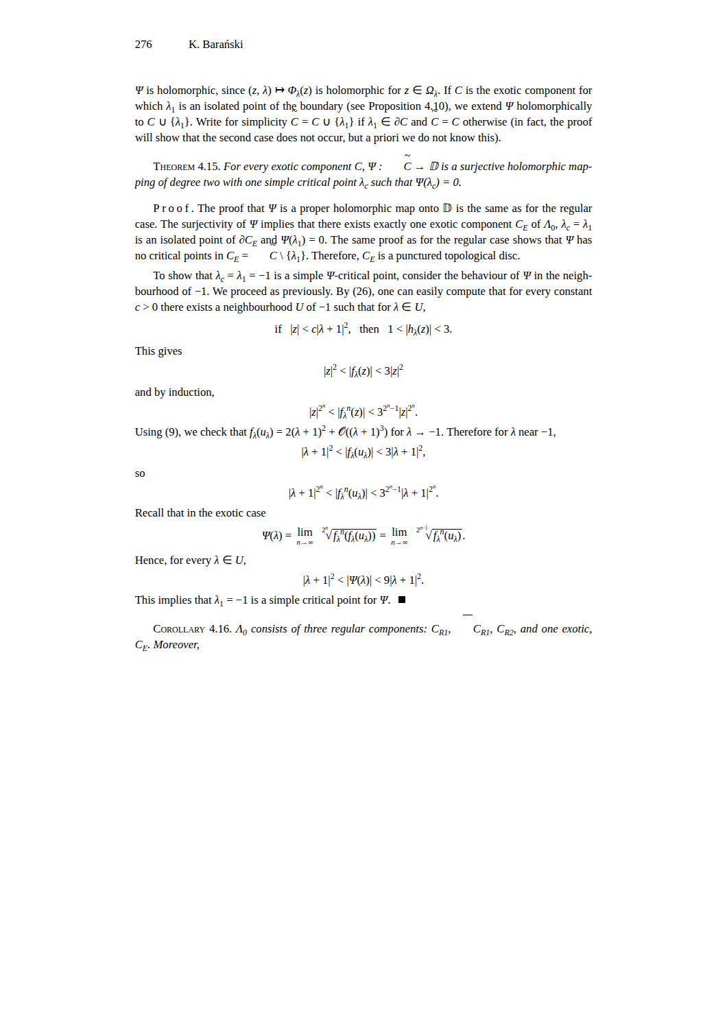276 K. Barański
Ψ is holomorphic, since (z, λ) ↦ Φλ(z) is holomorphic for z ∈ Ωλ. If C is the exotic component for which λ1 is an isolated point of the boundary (see Proposition 4.10), we extend Ψ holomorphically to C ∪ {λ1}. Write for simplicity ~C = C ∪ {λ1} if λ1 ∈ ∂C and ~C = C otherwise (in fact, the proof will show that the second case does not occur, but a priori we do not know this).
Theorem 4.15. For every exotic component C, Ψ : ~C → 𝔻 is a surjective holomorphic mapping of degree two with one simple critical point λc such that Ψ(λc) = 0.
Proof. The proof that Ψ is a proper holomorphic map onto 𝔻 is the same as for the regular case. The surjectivity of Ψ implies that there exists exactly one exotic component CE of Λ0, λc = λ1 is an isolated point of ∂CE and Ψ(λ1) = 0. The same proof as for the regular case shows that Ψ has no critical points in CE = ~C \ {λ1}. Therefore, CE is a punctured topological disc.
To show that λc = λ1 = −1 is a simple Ψ-critical point, consider the behaviour of Ψ in the neighbourhood of −1. We proceed as previously. By (26), one can easily compute that for every constant c > 0 there exists a neighbourhood U of −1 such that for λ ∈ U,
if |z| < c|λ + 1|2, then 1 < |hλ(z)| < 3.
This gives
|z|2 < |fλ(z)| < 3|z|2
and by induction,
|z|2n < |fλn(z)| < 32n−1|z|2n.
Using (9), we check that fλ(uλ) = 2(λ + 1)2 + 𝒪((λ + 1)3) for λ → −1. Therefore for λ near −1,
|λ + 1|2 < |fλ(uλ)| < 3|λ + 1|2,
so
|λ + 1|2n < |fλn(uλ)| < 32n−1|λ + 1|2n.
Recall that in the exotic case
Ψ(λ) = lim n→∞ 2n√fλn(fλ(uλ)) = lim n→∞ 2n−1√fλn(uλ).
Hence, for every λ ∈ U,
|λ + 1|2 < |Ψ(λ)| < 9|λ + 1|2.
This implies that λ1 = −1 is a simple critical point for Ψ.
Corollary 4.16. Λ0 consists of three regular components: CR1, CR1, CR2, and one exotic, CE. Moreover,